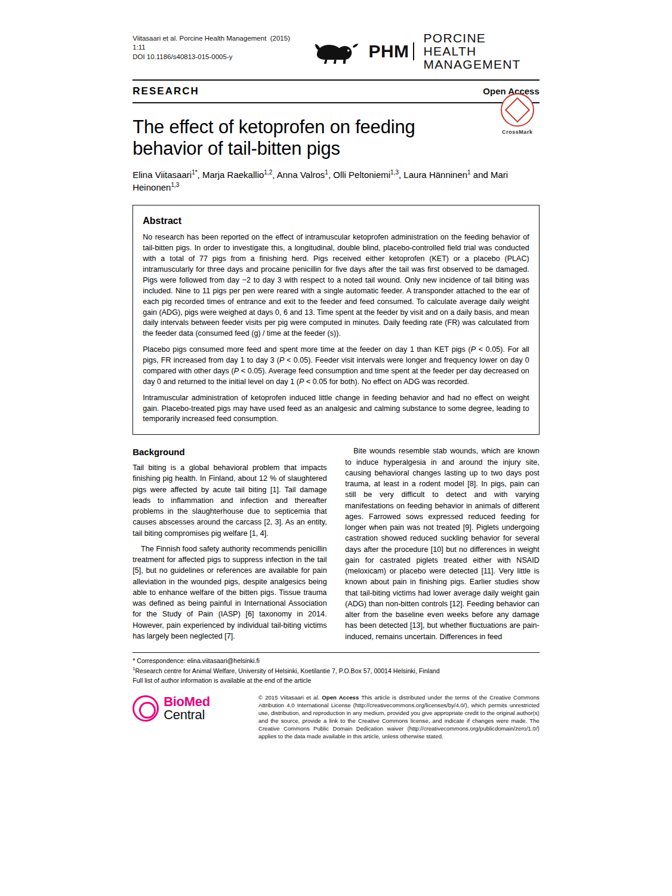Viitasaari et al. Porcine Health Management (2015) 1:11
DOI 10.1186/s40813-015-0005-y
PHM
PORCINE HEALTH
MANAGEMENT
Research
Open Access
CrossMark
The effect of ketoprofen on feeding
behavior of tail-bitten pigs
Elina Viitasaari1*, Marja Raekallio1,2, Anna Valros1, Olli Peltoniemi1,3, Laura Hänninen1 and Mari Heinonen1,3
Abstract
No research has been reported on the effect of intramuscular ketoprofen administration on the feeding behavior of tail-bitten pigs. In order to investigate this, a longitudinal, double blind, placebo-controlled field trial was conducted with a total of 77 pigs from a finishing herd. Pigs received either ketoprofen (KET) or a placebo (PLAC) intramuscularly for three days and procaine penicillin for five days after the tail was first observed to be damaged. Pigs were followed from day −2 to day 3 with respect to a noted tail wound. Only new incidence of tail biting was included. Nine to 11 pigs per pen were reared with a single automatic feeder. A transponder attached to the ear of each pig recorded times of entrance and exit to the feeder and feed consumed. To calculate average daily weight gain (ADG), pigs were weighed at days 0, 6 and 13. Time spent at the feeder by visit and on a daily basis, and mean daily intervals between feeder visits per pig were computed in minutes. Daily feeding rate (FR) was calculated from the feeder data (consumed feed (g) / time at the feeder (s)).
Placebo pigs consumed more feed and spent more time at the feeder on day 1 than KET pigs (P < 0.05). For all pigs, FR increased from day 1 to day 3 (P < 0.05). Feeder visit intervals were longer and frequency lower on day 0 compared with other days (P < 0.05). Average feed consumption and time spent at the feeder per day decreased on day 0 and returned to the initial level on day 1 (P < 0.05 for both). No effect on ADG was recorded.
Intramuscular administration of ketoprofen induced little change in feeding behavior and had no effect on weight gain. Placebo-treated pigs may have used feed as an analgesic and calming substance to some degree, leading to temporarily increased feed consumption.
Background
Tail biting is a global behavioral problem that impacts finishing pig health. In Finland, about 12 % of slaughtered pigs were affected by acute tail biting [1]. Tail damage leads to inflammation and infection and thereafter problems in the slaughterhouse due to septicemia that causes abscesses around the carcass [2, 3]. As an entity, tail biting compromises pig welfare [1, 4].
The Finnish food safety authority recommends penicillin treatment for affected pigs to suppress infection in the tail [5], but no guidelines or references are available for pain alleviation in the wounded pigs, despite analgesics being able to enhance welfare of the bitten pigs. Tissue trauma was defined as being painful in International Association for the Study of Pain (IASP) [6] taxonomy in 2014. However, pain experienced by individual tail-biting victims has largely been neglected [7].
Bite wounds resemble stab wounds, which are known to induce hyperalgesia in and around the injury site, causing behavioral changes lasting up to two days post trauma, at least in a rodent model [8]. In pigs, pain can still be very difficult to detect and with varying manifestations on feeding behavior in animals of different ages. Farrowed sows expressed reduced feeding for longer when pain was not treated [9]. Piglets undergoing castration showed reduced suckling behavior for several days after the procedure [10] but no differences in weight gain for castrated piglets treated either with NSAID (meloxicam) or placebo were detected [11]. Very little is known about pain in finishing pigs. Earlier studies show that tail-biting victims had lower average daily weight gain (ADG) than non-bitten controls [12]. Feeding behavior can alter from the baseline even weeks before any damage has been detected [13], but whether fluctuations are pain-induced, remains uncertain. Differences in feed
* Correspondence: elina.viitasaari@helsinki.fi
1Research centre for Animal Welfare, University of Helsinki, Koetilantie 7, P.O.Box 57, 00014 Helsinki, Finland
Full list of author information is available at the end of the article
BioMed Central
© 2015 Viitasaari et al. Open Access This article is distributed under the terms of the Creative Commons Attribution 4.0 International License (http://creativecommons.org/licenses/by/4.0/), which permits unrestricted use, distribution, and reproduction in any medium, provided you give appropriate credit to the original author(s) and the source, provide a link to the Creative Commons license, and indicate if changes were made. The Creative Commons Public Domain Dedication waiver (http://creativecommons.org/publicdomain/zero/1.0/) applies to the data made available in this article, unless otherwise stated.